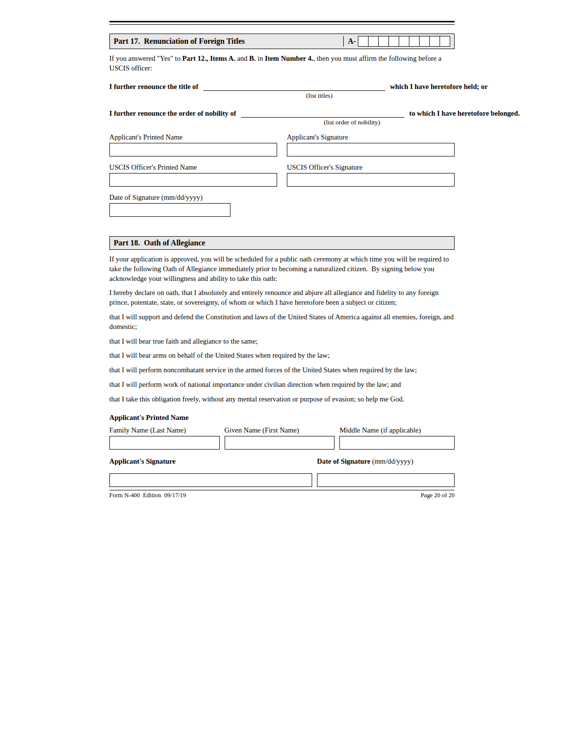Part 17. Renunciation of Foreign Titles
A-
If you answered "Yes" to Part 12., Items A. and B. in Item Number 4., then you must affirm the following before a USCIS officer:
I further renounce the title of which I have heretofore held; or
(list titles)
I further renounce the order of nobility of to which I have heretofore belonged.
(list order of nobility)
Applicant's Printed Name
Applicant's Signature
USCIS Officer's Printed Name
USCIS Officer's Signature
Date of Signature (mm/dd/yyyy)
Part 18. Oath of Allegiance
If your application is approved, you will be scheduled for a public oath ceremony at which time you will be required to take the following Oath of Allegiance immediately prior to becoming a naturalized citizen. By signing below you acknowledge your willingness and ability to take this oath:
I hereby declare on oath, that I absolutely and entirely renounce and abjure all allegiance and fidelity to any foreign prince, potentate, state, or sovereignty, of whom or which I have heretofore been a subject or citizen;
that I will support and defend the Constitution and laws of the United States of America against all enemies, foreign, and domestic;
that I will bear true faith and allegiance to the same;
that I will bear arms on behalf of the United States when required by the law;
that I will perform noncombatant service in the armed forces of the United States when required by the law;
that I will perform work of national importance under civilian direction when required by the law; and
that I take this obligation freely, without any mental reservation or purpose of evasion; so help me God.
Applicant's Printed Name
Family Name (Last Name)
Given Name (First Name)
Middle Name (if applicable)
Applicant's Signature
Date of Signature (mm/dd/yyyy)
Form N-400 Edition 09/17/19
Page 20 of 20